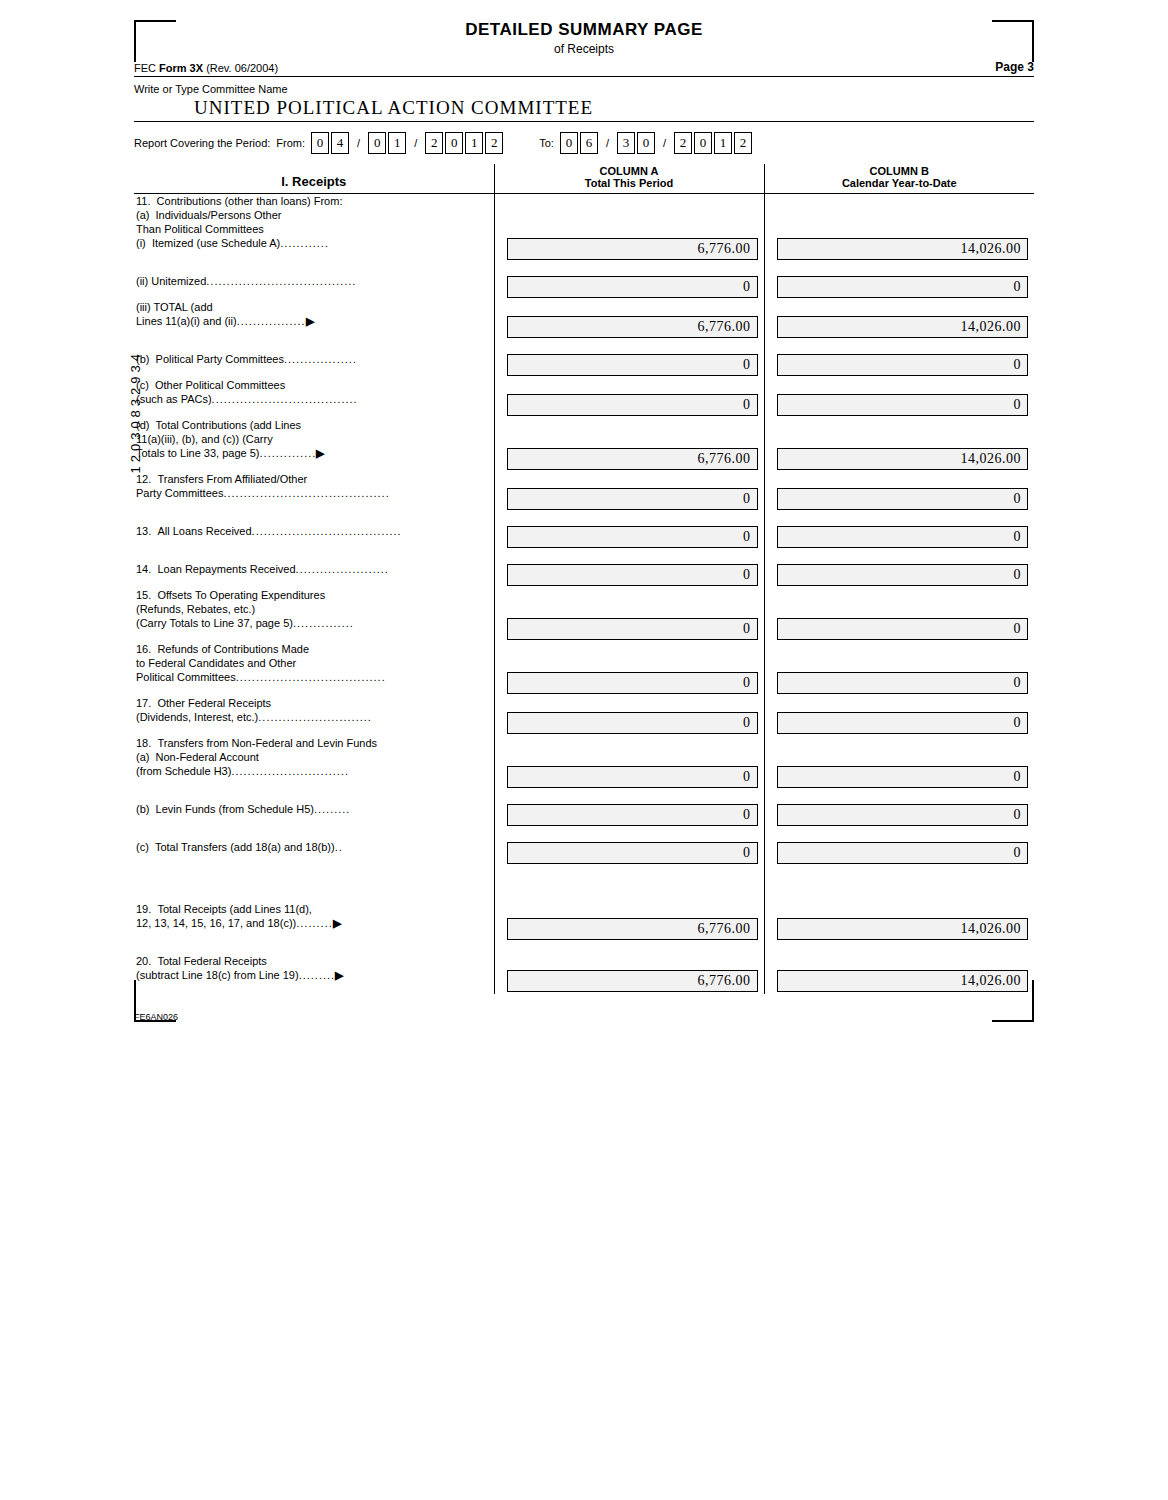12030832934
DETAILED SUMMARY PAGE
of Receipts
FEC Form 3X (Rev. 06/2004)
Page 3
Write or Type Committee Name
UNITED POLITICAL ACTION COMMITTEE
Report Covering the Period: From: 04 / 01 / 2012 To: 06 / 30 / 2012
| I. Receipts | COLUMN A Total This Period | COLUMN B Calendar Year-to-Date |
| --- | --- | --- |
| 11. Contributions (other than loans) From: | | |
| (a) Individuals/Persons Other | | |
| Than Political Committees | | |
| (i) Itemized (use Schedule A) ............ | 6,776.00 | 14,026.00 |
| (ii) Unitemized ..................................... | 0 | 0 |
| (iii) TOTAL (add | | |
| Lines 11(a)(i) and (ii) ................. ▶ | 6,776.00 | 14,026.00 |
| (b) Political Party Committees .................. | 0 | 0 |
| (c) Other Political Committees | | |
| (such as PACs) .................................... | 0 | 0 |
| (d) Total Contributions (add Lines | | |
| 11(a)(iii), (b), and (c)) (Carry | | |
| Totals to Line 33, page 5) .............. ▶ | 6,776.00 | 14,026.00 |
| 12. Transfers From Affiliated/Other | | |
| Party Committees ......................................... | 0 | 0 |
| 13. All Loans Received ..................................... | 0 | 0 |
| 14. Loan Repayments Received ....................... | 0 | 0 |
| 15. Offsets To Operating Expenditures | | |
| (Refunds, Rebates, etc.) | | |
| (Carry Totals to Line 37, page 5) ............... | 0 | 0 |
| 16. Refunds of Contributions Made | | |
| to Federal Candidates and Other | | |
| Political Committees ..................................... | 0 | 0 |
| 17. Other Federal Receipts | | |
| (Dividends, Interest, etc.) ............................ | 0 | 0 |
| 18. Transfers from Non-Federal and Levin Funds | | |
| (a) Non-Federal Account | | |
| (from Schedule H3) ............................. | 0 | 0 |
| (b) Levin Funds (from Schedule H5) ......... | 0 | 0 |
| (c) Total Transfers (add 18(a) and 18(b)) .. | 0 | 0 |
| 19. Total Receipts (add Lines 11(d), | | |
| 12, 13, 14, 15, 16, 17, and 18(c)) ......... ▶ | 6,776.00 | 14,026.00 |
| 20. Total Federal Receipts | | |
| (subtract Line 18(c) from Line 19) ......... ▶ | 6,776.00 | 14,026.00 |
FE6AN026